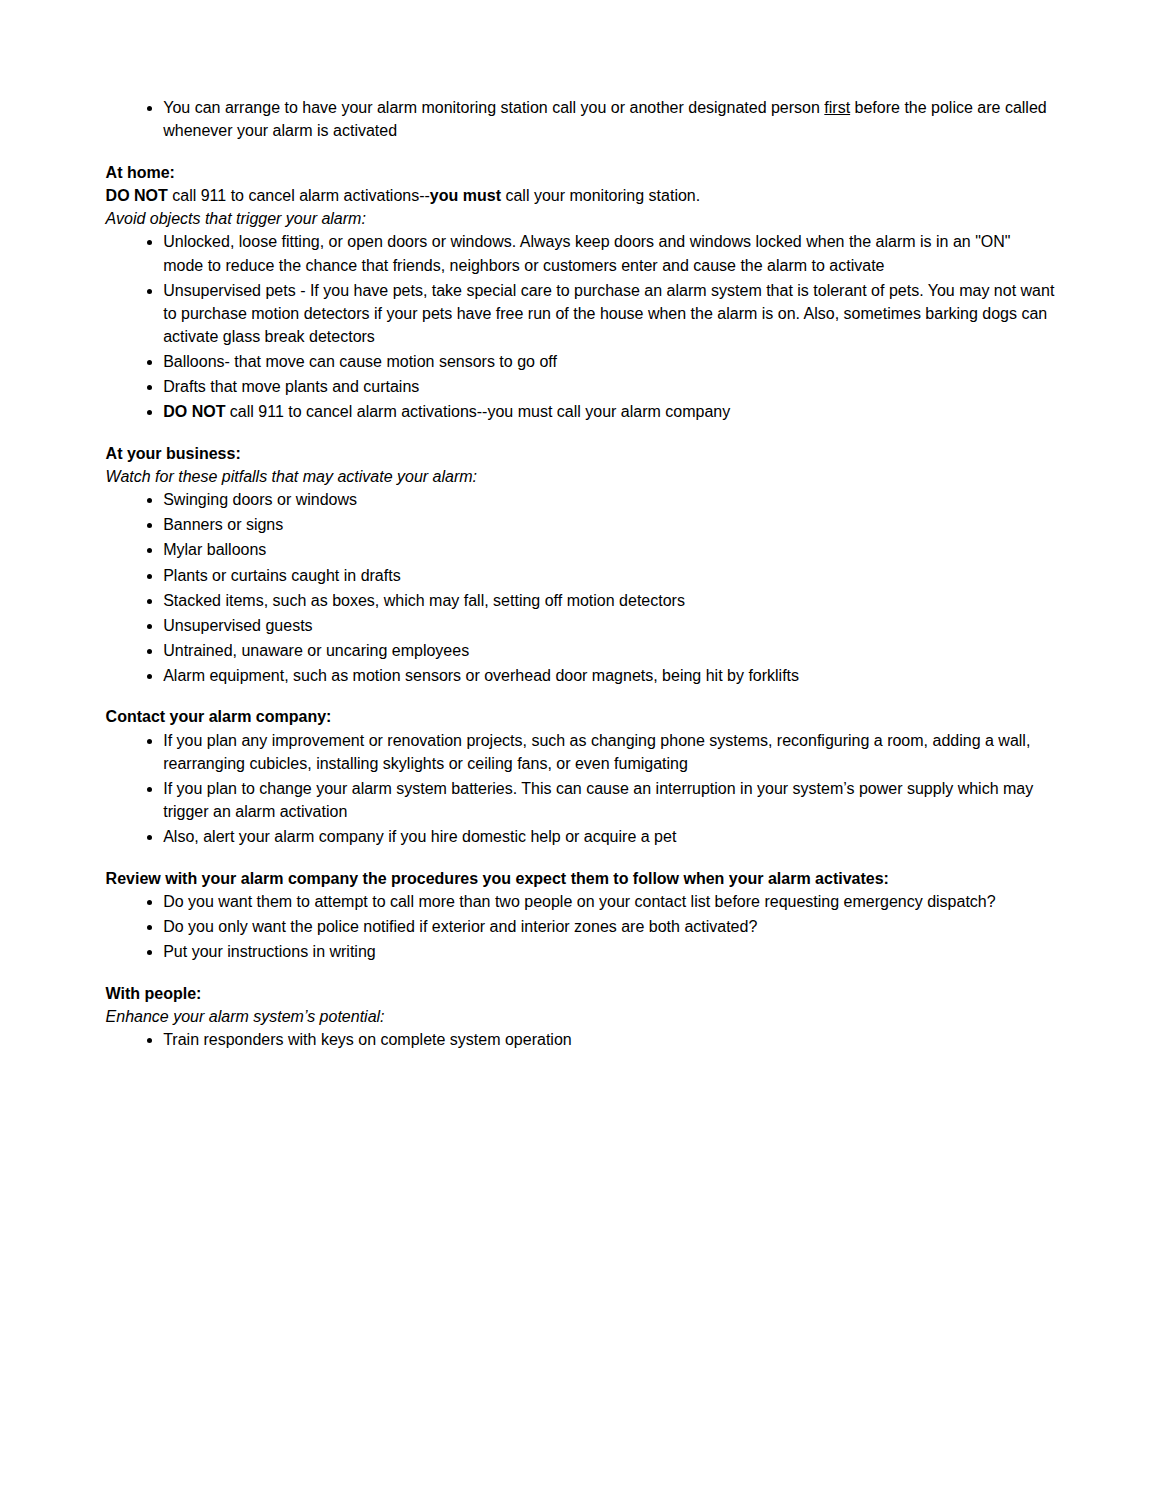You can arrange to have your alarm monitoring station call you or another designated person first before the police are called whenever your alarm is activated
At home:
DO NOT call 911 to cancel alarm activations--you must call your monitoring station.
Avoid objects that trigger your alarm:
Unlocked, loose fitting, or open doors or windows. Always keep doors and windows locked when the alarm is in an "ON" mode to reduce the chance that friends, neighbors or customers enter and cause the alarm to activate
Unsupervised pets - If you have pets, take special care to purchase an alarm system that is tolerant of pets. You may not want to purchase motion detectors if your pets have free run of the house when the alarm is on. Also, sometimes barking dogs can activate glass break detectors
Balloons- that move can cause motion sensors to go off
Drafts that move plants and curtains
DO NOT call 911 to cancel alarm activations--you must call your alarm company
At your business:
Watch for these pitfalls that may activate your alarm:
Swinging doors or windows
Banners or signs
Mylar balloons
Plants or curtains caught in drafts
Stacked items, such as boxes, which may fall, setting off motion detectors
Unsupervised guests
Untrained, unaware or uncaring employees
Alarm equipment, such as motion sensors or overhead door magnets, being hit by forklifts
Contact your alarm company:
If you plan any improvement or renovation projects, such as changing phone systems, reconfiguring a room, adding a wall, rearranging cubicles, installing skylights or ceiling fans, or even fumigating
If you plan to change your alarm system batteries. This can cause an interruption in your system’s power supply which may trigger an alarm activation
Also, alert your alarm company if you hire domestic help or acquire a pet
Review with your alarm company the procedures you expect them to follow when your alarm activates:
Do you want them to attempt to call more than two people on your contact list before requesting emergency dispatch?
Do you only want the police notified if exterior and interior zones are both activated?
Put your instructions in writing
With people:
Enhance your alarm system’s potential:
Train responders with keys on complete system operation